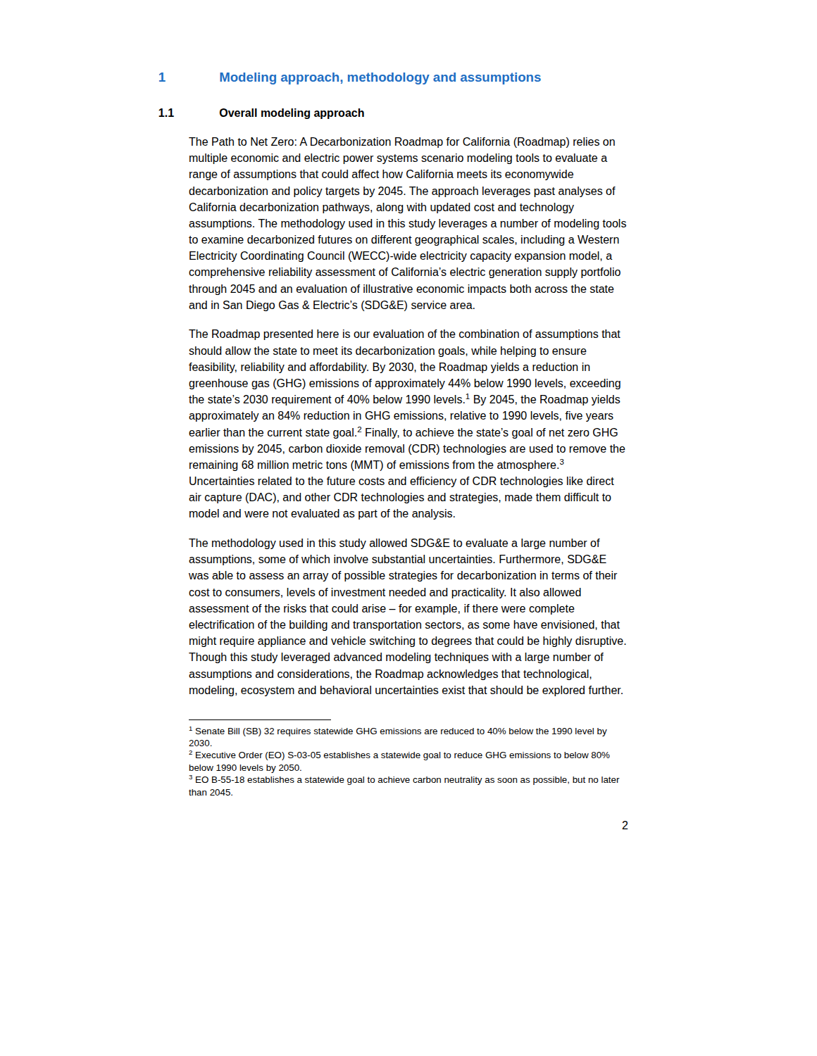1 Modeling approach, methodology and assumptions
1.1 Overall modeling approach
The Path to Net Zero: A Decarbonization Roadmap for California (Roadmap) relies on multiple economic and electric power systems scenario modeling tools to evaluate a range of assumptions that could affect how California meets its economywide decarbonization and policy targets by 2045. The approach leverages past analyses of California decarbonization pathways, along with updated cost and technology assumptions. The methodology used in this study leverages a number of modeling tools to examine decarbonized futures on different geographical scales, including a Western Electricity Coordinating Council (WECC)-wide electricity capacity expansion model, a comprehensive reliability assessment of California’s electric generation supply portfolio through 2045 and an evaluation of illustrative economic impacts both across the state and in San Diego Gas & Electric’s (SDG&E) service area.
The Roadmap presented here is our evaluation of the combination of assumptions that should allow the state to meet its decarbonization goals, while helping to ensure feasibility, reliability and affordability. By 2030, the Roadmap yields a reduction in greenhouse gas (GHG) emissions of approximately 44% below 1990 levels, exceeding the state’s 2030 requirement of 40% below 1990 levels.1 By 2045, the Roadmap yields approximately an 84% reduction in GHG emissions, relative to 1990 levels, five years earlier than the current state goal.2 Finally, to achieve the state’s goal of net zero GHG emissions by 2045, carbon dioxide removal (CDR) technologies are used to remove the remaining 68 million metric tons (MMT) of emissions from the atmosphere.3 Uncertainties related to the future costs and efficiency of CDR technologies like direct air capture (DAC), and other CDR technologies and strategies, made them difficult to model and were not evaluated as part of the analysis.
The methodology used in this study allowed SDG&E to evaluate a large number of assumptions, some of which involve substantial uncertainties. Furthermore, SDG&E was able to assess an array of possible strategies for decarbonization in terms of their cost to consumers, levels of investment needed and practicality. It also allowed assessment of the risks that could arise – for example, if there were complete electrification of the building and transportation sectors, as some have envisioned, that might require appliance and vehicle switching to degrees that could be highly disruptive. Though this study leveraged advanced modeling techniques with a large number of assumptions and considerations, the Roadmap acknowledges that technological, modeling, ecosystem and behavioral uncertainties exist that should be explored further.
1 Senate Bill (SB) 32 requires statewide GHG emissions are reduced to 40% below the 1990 level by 2030.
2 Executive Order (EO) S-03-05 establishes a statewide goal to reduce GHG emissions to below 80% below 1990 levels by 2050.
3 EO B-55-18 establishes a statewide goal to achieve carbon neutrality as soon as possible, but no later than 2045.
2